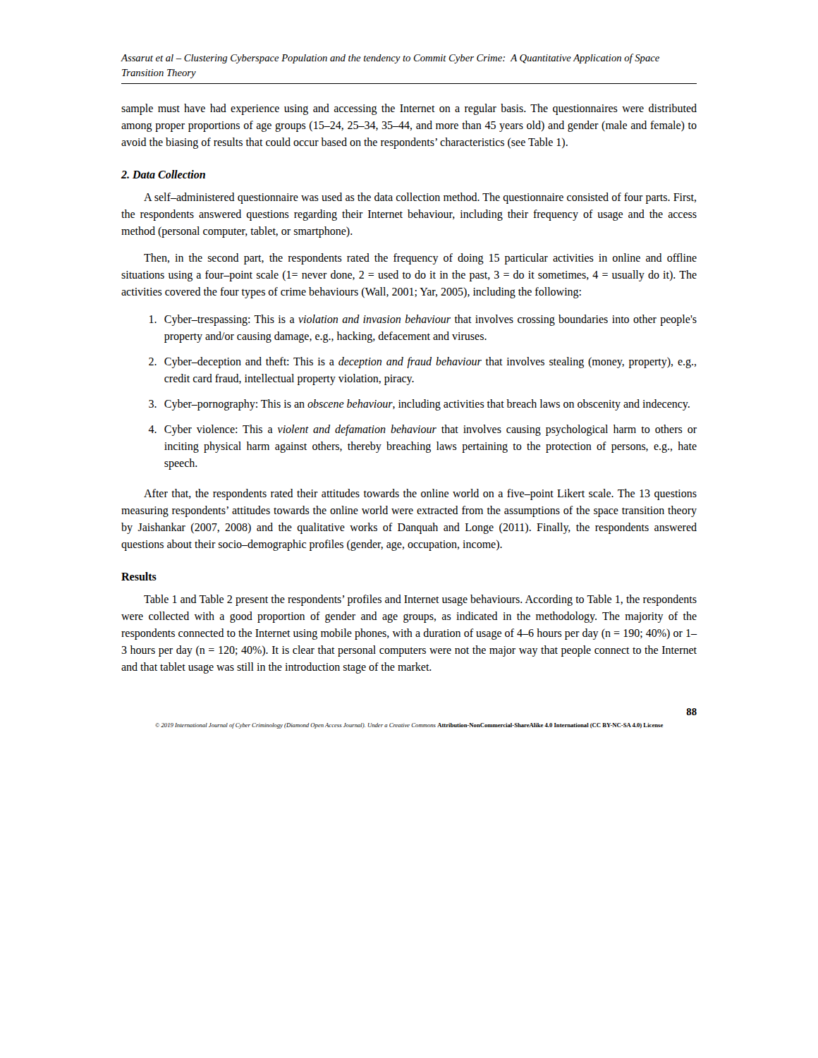Assarut et al – Clustering Cyberspace Population and the tendency to Commit Cyber Crime: A Quantitative Application of Space Transition Theory
sample must have had experience using and accessing the Internet on a regular basis. The questionnaires were distributed among proper proportions of age groups (15–24, 25–34, 35–44, and more than 45 years old) and gender (male and female) to avoid the biasing of results that could occur based on the respondents’ characteristics (see Table 1).
2. Data Collection
A self–administered questionnaire was used as the data collection method. The questionnaire consisted of four parts. First, the respondents answered questions regarding their Internet behaviour, including their frequency of usage and the access method (personal computer, tablet, or smartphone).
Then, in the second part, the respondents rated the frequency of doing 15 particular activities in online and offline situations using a four–point scale (1= never done, 2 = used to do it in the past, 3 = do it sometimes, 4 = usually do it). The activities covered the four types of crime behaviours (Wall, 2001; Yar, 2005), including the following:
Cyber–trespassing: This is a violation and invasion behaviour that involves crossing boundaries into other people's property and/or causing damage, e.g., hacking, defacement and viruses.
Cyber–deception and theft: This is a deception and fraud behaviour that involves stealing (money, property), e.g., credit card fraud, intellectual property violation, piracy.
Cyber–pornography: This is an obscene behaviour, including activities that breach laws on obscenity and indecency.
Cyber violence: This a violent and defamation behaviour that involves causing psychological harm to others or inciting physical harm against others, thereby breaching laws pertaining to the protection of persons, e.g., hate speech.
After that, the respondents rated their attitudes towards the online world on a five–point Likert scale. The 13 questions measuring respondents’ attitudes towards the online world were extracted from the assumptions of the space transition theory by Jaishankar (2007, 2008) and the qualitative works of Danquah and Longe (2011). Finally, the respondents answered questions about their socio–demographic profiles (gender, age, occupation, income).
Results
Table 1 and Table 2 present the respondents’ profiles and Internet usage behaviours. According to Table 1, the respondents were collected with a good proportion of gender and age groups, as indicated in the methodology. The majority of the respondents connected to the Internet using mobile phones, with a duration of usage of 4–6 hours per day (n = 190; 40%) or 1–3 hours per day (n = 120; 40%). It is clear that personal computers were not the major way that people connect to the Internet and that tablet usage was still in the introduction stage of the market.
88
© 2019 International Journal of Cyber Criminology (Diamond Open Access Journal). Under a Creative Commons Attribution-NonCommercial-ShareAlike 4.0 International (CC BY-NC-SA 4.0) License